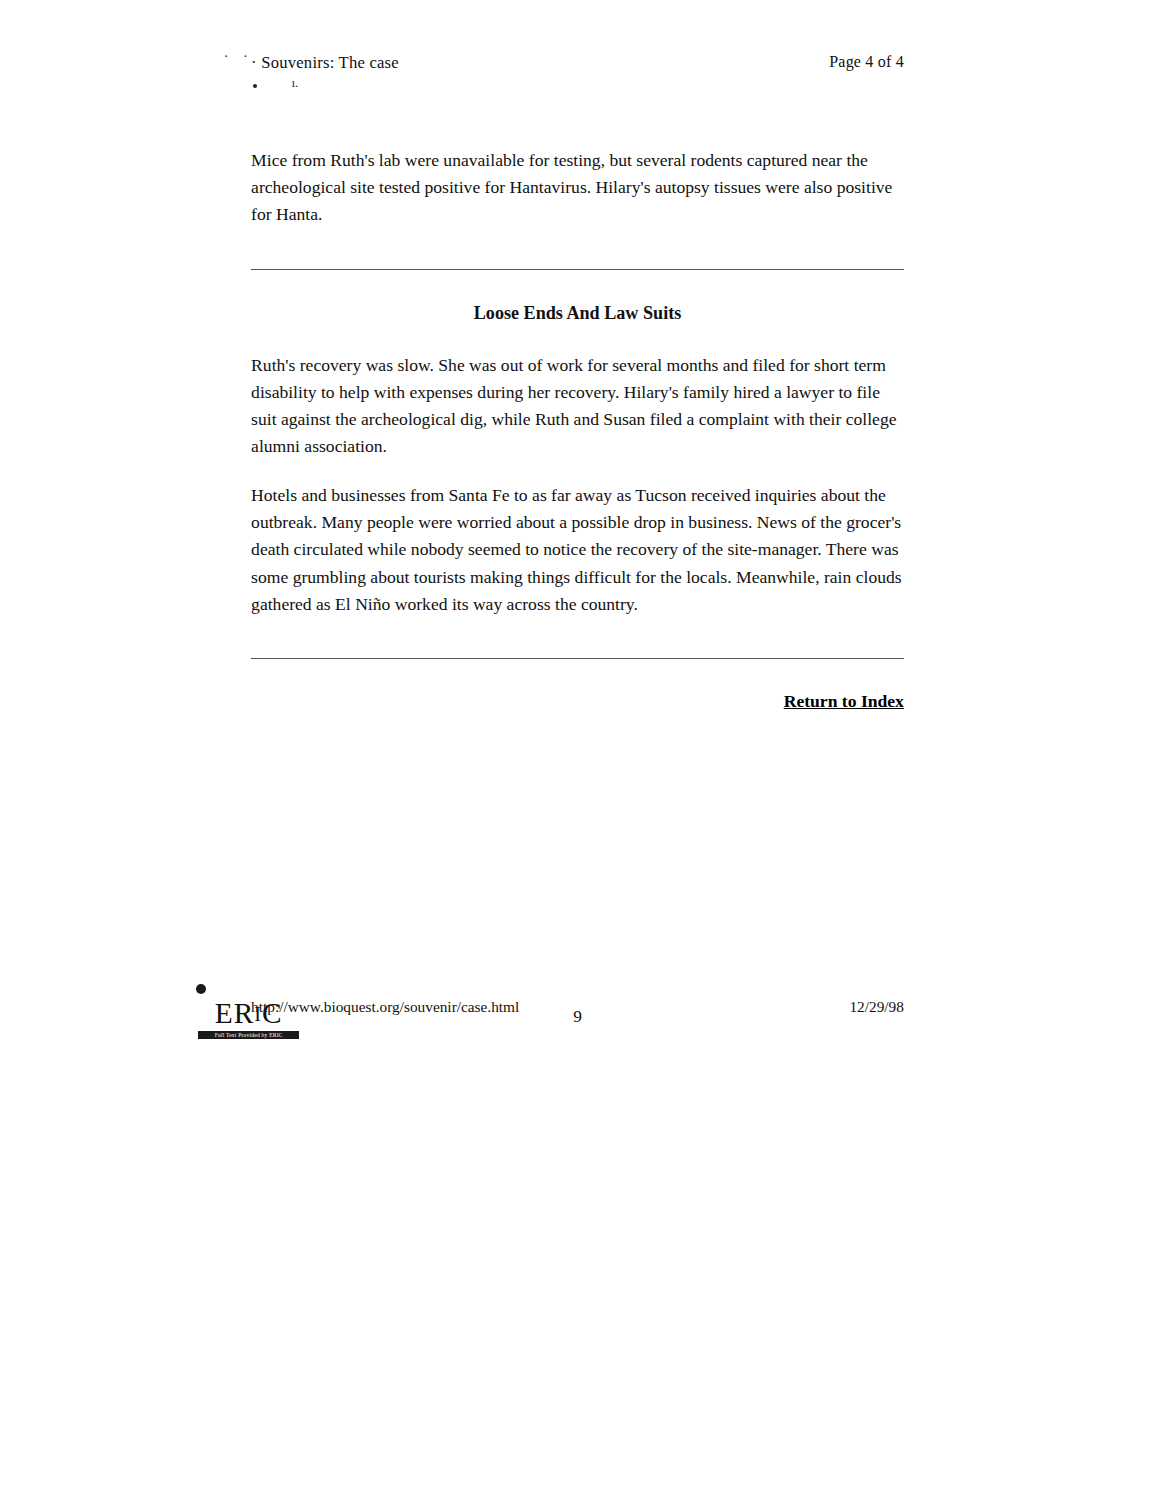Souvenirs: The case
Page 4 of 4
. . ı.
Mice from Ruth's lab were unavailable for testing, but several rodents captured near the archeological site tested positive for Hantavirus. Hilary's autopsy tissues were also positive for Hanta.
Loose Ends And Law Suits
Ruth's recovery was slow. She was out of work for several months and filed for short term disability to help with expenses during her recovery. Hilary's family hired a lawyer to file suit against the archeological dig, while Ruth and Susan filed a complaint with their college alumni association.
Hotels and businesses from Santa Fe to as far away as Tucson received inquiries about the outbreak. Many people were worried about a possible drop in business. News of the grocer's death circulated while nobody seemed to notice the recovery of the site-manager. There was some grumbling about tourists making things difficult for the locals. Meanwhile, rain clouds gathered as El Niño worked its way across the country.
Return to Index
http://www.bioquest.org/souvenir/case.html
12/29/98
9
ERIC
Full Text Provided by ERIC